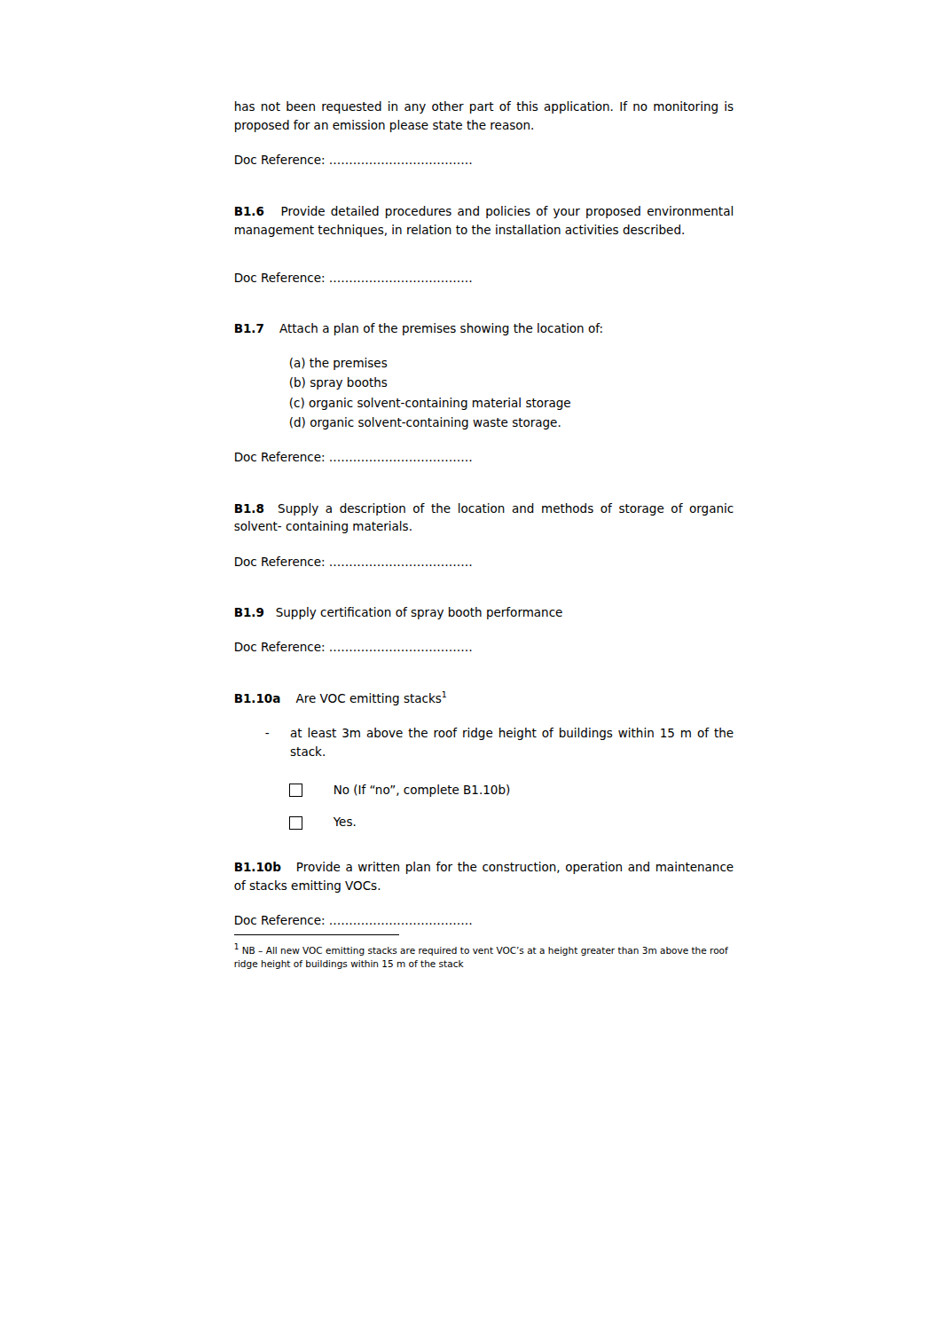has not been requested in any other part of this application. If no monitoring is proposed for an emission please state the reason.
Doc Reference: ………………………………
B1.6 Provide detailed procedures and policies of your proposed environmental management techniques, in relation to the installation activities described.
Doc Reference: ………………………………
B1.7 Attach a plan of the premises showing the location of:
(a) the premises
(b) spray booths
(c) organic solvent-containing material storage
(d) organic solvent-containing waste storage.
Doc Reference: ………………………………
B1.8 Supply a description of the location and methods of storage of organic solvent- containing materials.
Doc Reference: ………………………………
B1.9 Supply certification of spray booth performance
Doc Reference: ………………………………
B1.10a Are VOC emitting stacks1
- at least 3m above the roof ridge height of buildings within 15 m of the stack.
No (If “no”, complete B1.10b)
Yes.
B1.10b Provide a written plan for the construction, operation and maintenance of stacks emitting VOCs.
Doc Reference: ………………………………
1 NB – All new VOC emitting stacks are required to vent VOC’s at a height greater than 3m above the roof ridge height of buildings within 15 m of the stack